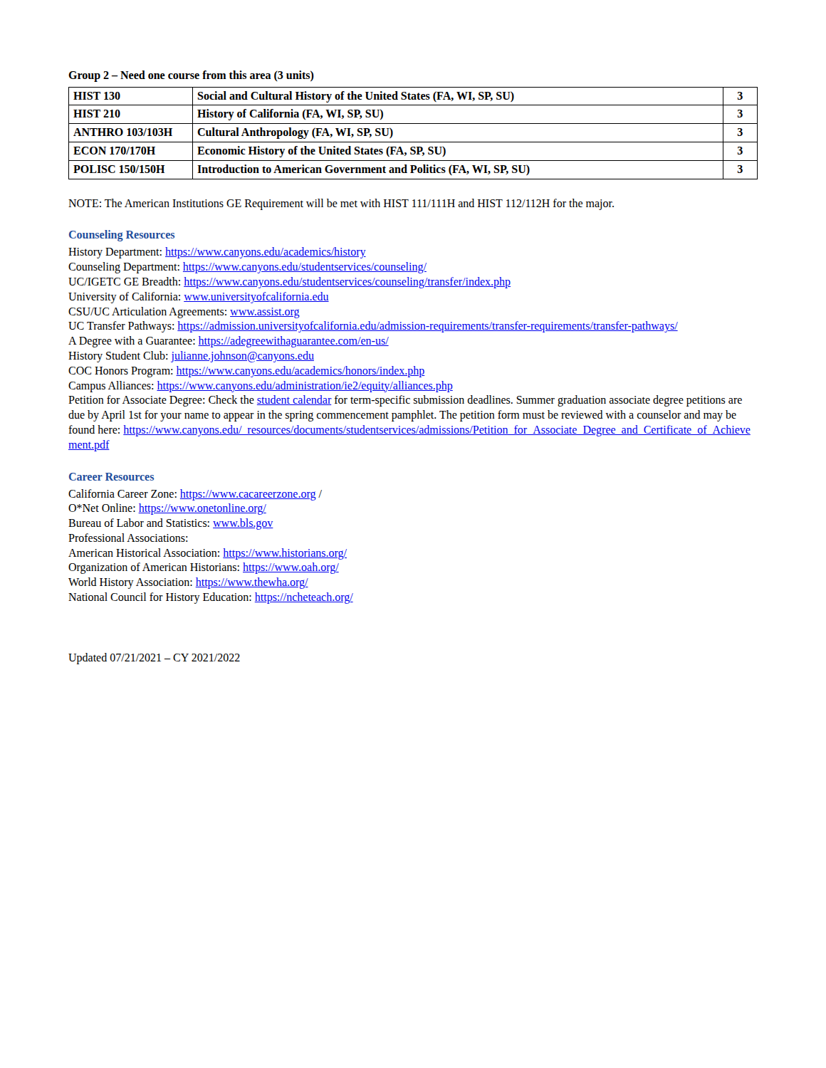Group 2 – Need one course from this area (3 units)
| HIST 130 | Social and Cultural History of the United States (FA, WI, SP, SU) | 3 |
| HIST 210 | History of California (FA, WI, SP, SU) | 3 |
| ANTHRO 103/103H | Cultural Anthropology (FA, WI, SP, SU) | 3 |
| ECON 170/170H | Economic History of the United States (FA, SP, SU) | 3 |
| POLISC 150/150H | Introduction to American Government and Politics (FA, WI, SP, SU) | 3 |
NOTE: The American Institutions GE Requirement will be met with HIST 111/111H and HIST 112/112H for the major.
Counseling Resources
History Department: https://www.canyons.edu/academics/history
Counseling Department: https://www.canyons.edu/studentservices/counseling/
UC/IGETC GE Breadth: https://www.canyons.edu/studentservices/counseling/transfer/index.php
University of California: www.universityofcalifornia.edu
CSU/UC Articulation Agreements: www.assist.org
UC Transfer Pathways: https://admission.universityofcalifornia.edu/admission-requirements/transfer-requirements/transfer-pathways/
A Degree with a Guarantee: https://adegreewithaguarantee.com/en-us/
History Student Club: julianne.johnson@canyons.edu
COC Honors Program: https://www.canyons.edu/academics/honors/index.php
Campus Alliances: https://www.canyons.edu/administration/ie2/equity/alliances.php
Petition for Associate Degree: Check the student calendar for term-specific submission deadlines. Summer graduation associate degree petitions are due by April 1st for your name to appear in the spring commencement pamphlet. The petition form must be reviewed with a counselor and may be found here: https://www.canyons.edu/_resources/documents/studentservices/admissions/Petition_for_Associate_Degree_and_Certificate_of_Achievement.pdf
Career Resources
California Career Zone: https://www.cacareerzone.org /
O*Net Online: https://www.onetonline.org/
Bureau of Labor and Statistics: www.bls.gov
Professional Associations:
American Historical Association: https://www.historians.org/
Organization of American Historians: https://www.oah.org/
World History Association: https://www.thewha.org/
National Council for History Education: https://ncheteach.org/
Updated 07/21/2021 – CY 2021/2022